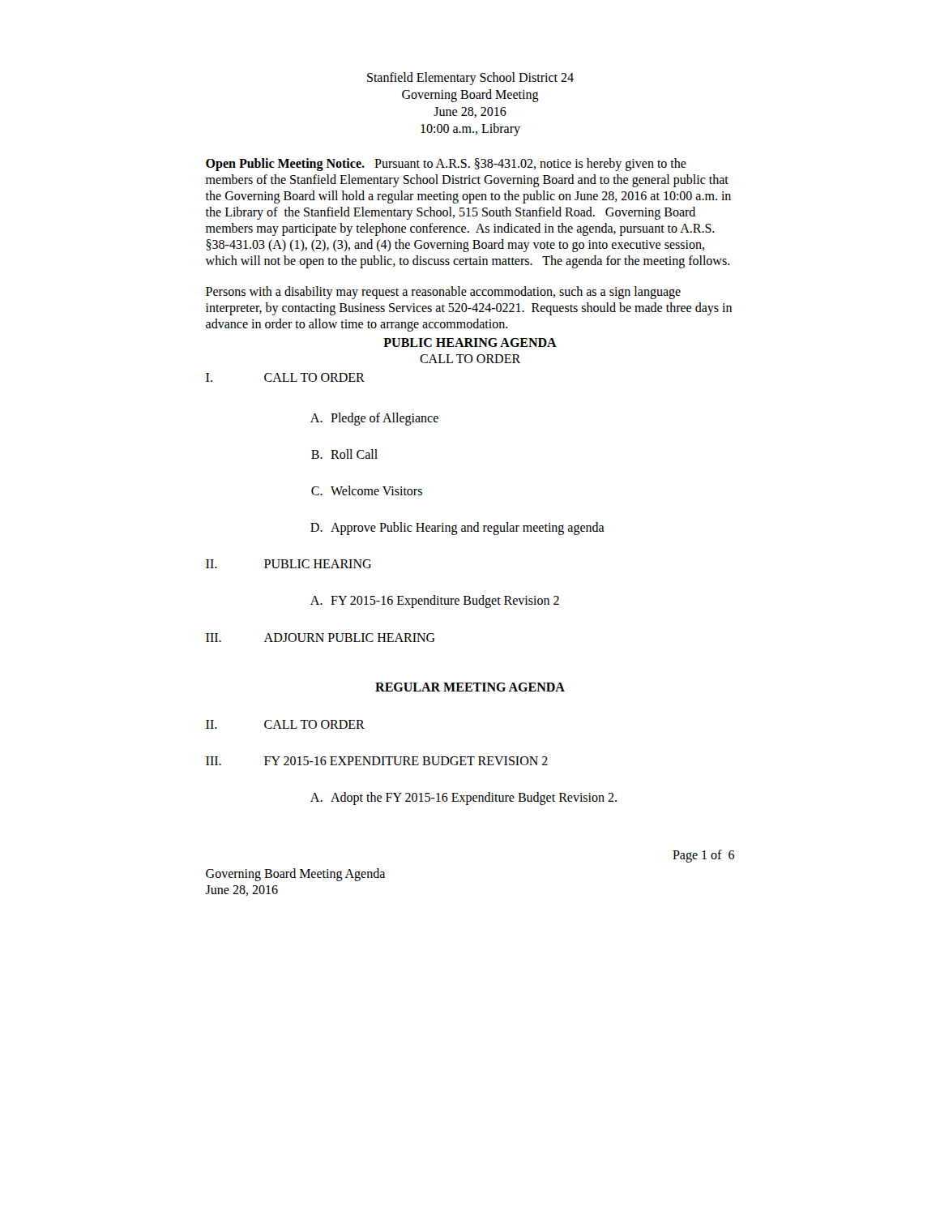Stanfield Elementary School District 24
Governing Board Meeting
June 28, 2016
10:00 a.m., Library
Open Public Meeting Notice. Pursuant to A.R.S. §38-431.02, notice is hereby given to the members of the Stanfield Elementary School District Governing Board and to the general public that the Governing Board will hold a regular meeting open to the public on June 28, 2016 at 10:00 a.m. in the Library of the Stanfield Elementary School, 515 South Stanfield Road. Governing Board members may participate by telephone conference. As indicated in the agenda, pursuant to A.R.S. §38-431.03 (A) (1), (2), (3), and (4) the Governing Board may vote to go into executive session, which will not be open to the public, to discuss certain matters. The agenda for the meeting follows.
Persons with a disability may request a reasonable accommodation, such as a sign language interpreter, by contacting Business Services at 520-424-0221. Requests should be made three days in advance in order to allow time to arrange accommodation.
PUBLIC HEARING AGENDA
CALL TO ORDER
I.
CALL TO ORDER
Pledge of Allegiance
Roll Call
Welcome Visitors
Approve Public Hearing and regular meeting agenda
II.
PUBLIC HEARING
FY 2015-16 Expenditure Budget Revision 2
III.
ADJOURN PUBLIC HEARING
REGULAR MEETING AGENDA
II.
CALL TO ORDER
III.
FY 2015-16 EXPENDITURE BUDGET REVISION 2
Adopt the FY 2015-16 Expenditure Budget Revision 2.
Page 1 of 6
Governing Board Meeting Agenda
June 28, 2016